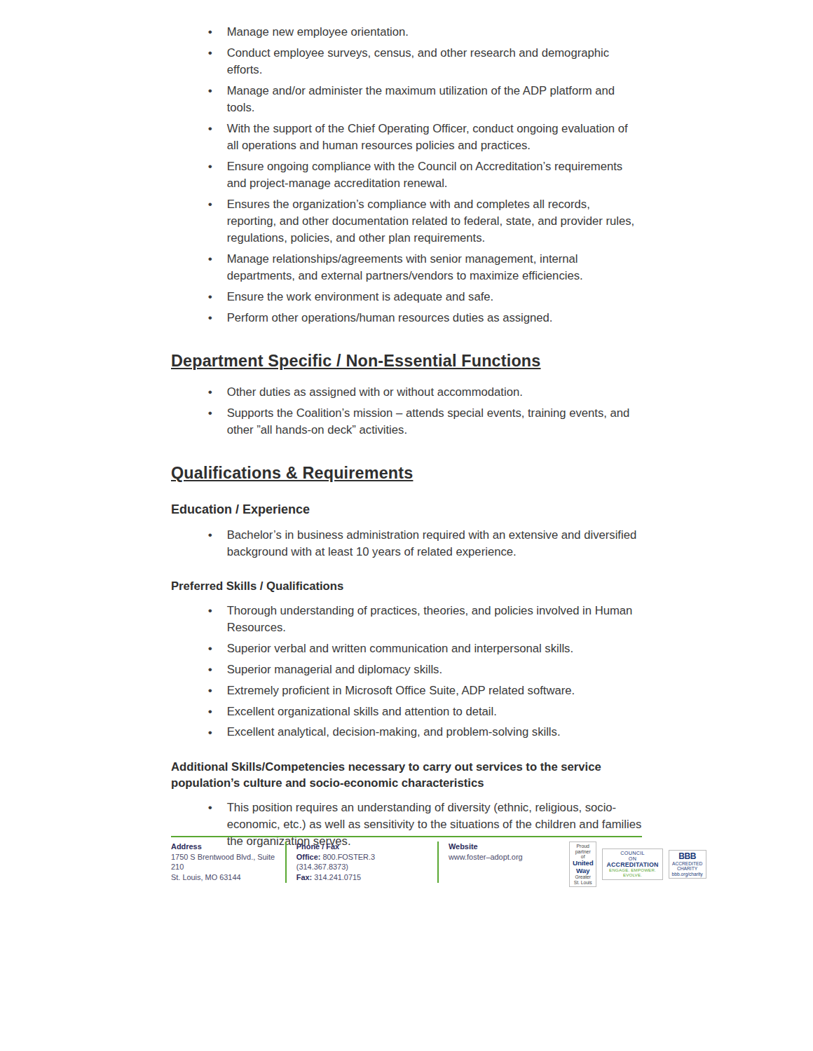Manage new employee orientation.
Conduct employee surveys, census, and other research and demographic efforts.
Manage and/or administer the maximum utilization of the ADP platform and tools.
With the support of the Chief Operating Officer, conduct ongoing evaluation of all operations and human resources policies and practices.
Ensure ongoing compliance with the Council on Accreditation’s requirements and project-manage accreditation renewal.
Ensures the organization’s compliance with and completes all records, reporting, and other documentation related to federal, state, and provider rules, regulations, policies, and other plan requirements.
Manage relationships/agreements with senior management, internal departments, and external partners/vendors to maximize efficiencies.
Ensure the work environment is adequate and safe.
Perform other operations/human resources duties as assigned.
Department Specific / Non-Essential Functions
Other duties as assigned with or without accommodation.
Supports the Coalition’s mission – attends special events, training events, and other ”all hands-on deck” activities.
Qualifications & Requirements
Education / Experience
Bachelor’s in business administration required with an extensive and diversified background with at least 10 years of related experience.
Preferred Skills / Qualifications
Thorough understanding of practices, theories, and policies involved in Human Resources.
Superior verbal and written communication and interpersonal skills.
Superior managerial and diplomacy skills.
Extremely proficient in Microsoft Office Suite, ADP related software.
Excellent organizational skills and attention to detail.
Excellent analytical, decision-making, and problem-solving skills.
Additional Skills/Competencies necessary to carry out services to the service population’s culture and socio-economic characteristics
This position requires an understanding of diversity (ethnic, religious, socio-economic, etc.) as well as sensitivity to the situations of the children and families the organization serves.
Address
1750 S Brentwood Blvd., Suite 210
St. Louis, MO 63144
Phone / Fax
Office: 800.FOSTER.3 (314.367.8373)
Fax: 314.241.0715
Website
www.foster–adopt.org
Proud partner of
United
Way
Greater St. Louis
COUNCIL
ON
ACCREDITATION
ENGAGE. EMPOWER. EVOLVE.
BBB
ACCREDITED
CHARITY
bbb.org/charity